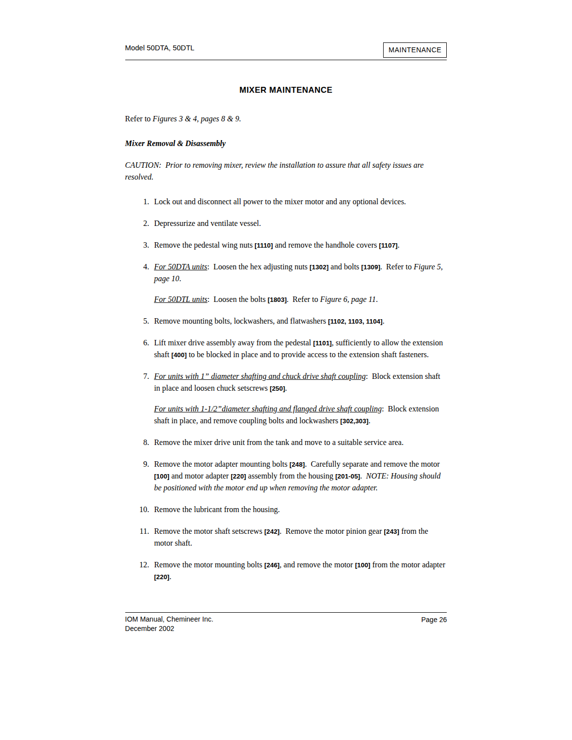Model 50DTA, 50DTL
MAINTENANCE
MIXER MAINTENANCE
Refer to Figures 3 & 4, pages 8 & 9.
Mixer Removal & Disassembly
CAUTION: Prior to removing mixer, review the installation to assure that all safety issues are resolved.
Lock out and disconnect all power to the mixer motor and any optional devices.
Depressurize and ventilate vessel.
Remove the pedestal wing nuts [1110] and remove the handhole covers [1107].
For 50DTA units: Loosen the hex adjusting nuts [1302] and bolts [1309]. Refer to Figure 5, page 10.
For 50DTL units: Loosen the bolts [1803]. Refer to Figure 6, page 11.
Remove mounting bolts, lockwashers, and flatwashers [1102, 1103, 1104].
Lift mixer drive assembly away from the pedestal [1101], sufficiently to allow the extension shaft [400] to be blocked in place and to provide access to the extension shaft fasteners.
For units with 1” diameter shafting and chuck drive shaft coupling: Block extension shaft in place and loosen chuck setscrews [250].
For units with 1-1/2”diameter shafting and flanged drive shaft coupling: Block extension shaft in place, and remove coupling bolts and lockwashers [302,303].
Remove the mixer drive unit from the tank and move to a suitable service area.
Remove the motor adapter mounting bolts [248]. Carefully separate and remove the motor [100] and motor adapter [220] assembly from the housing [201-05]. NOTE: Housing should be positioned with the motor end up when removing the motor adapter.
Remove the lubricant from the housing.
Remove the motor shaft setscrews [242]. Remove the motor pinion gear [243] from the motor shaft.
Remove the motor mounting bolts [246], and remove the motor [100] from the motor adapter [220].
IOM Manual, Chemineer Inc.
December 2002
Page 26